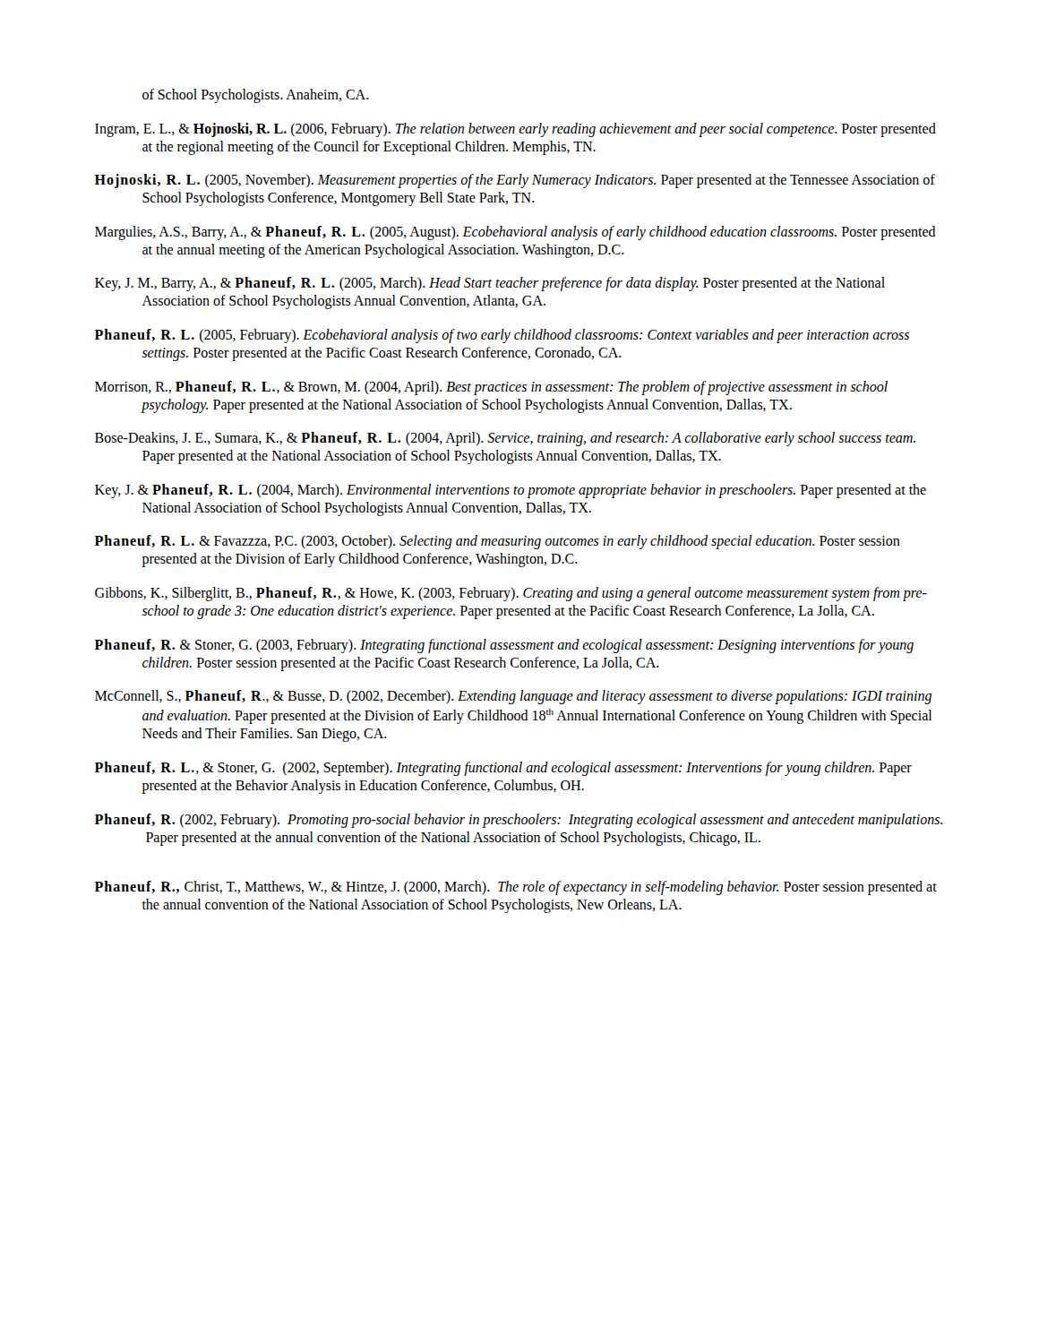of School Psychologists. Anaheim, CA.
Ingram, E. L., & Hojnoski, R. L. (2006, February). The relation between early reading achievement and peer social competence. Poster presented at the regional meeting of the Council for Exceptional Children. Memphis, TN.
Hojnoski, R. L. (2005, November). Measurement properties of the Early Numeracy Indicators. Paper presented at the Tennessee Association of School Psychologists Conference, Montgomery Bell State Park, TN.
Margulies, A.S., Barry, A., & Phaneuf, R. L. (2005, August). Ecobehavioral analysis of early childhood education classrooms. Poster presented at the annual meeting of the American Psychological Association. Washington, D.C.
Key, J. M., Barry, A., & Phaneuf, R. L. (2005, March). Head Start teacher preference for data display. Poster presented at the National Association of School Psychologists Annual Convention, Atlanta, GA.
Phaneuf, R. L. (2005, February). Ecobehavioral analysis of two early childhood classrooms: Context variables and peer interaction across settings. Poster presented at the Pacific Coast Research Conference, Coronado, CA.
Morrison, R., Phaneuf, R. L., & Brown, M. (2004, April). Best practices in assessment: The problem of projective assessment in school psychology. Paper presented at the National Association of School Psychologists Annual Convention, Dallas, TX.
Bose-Deakins, J. E., Sumara, K., & Phaneuf, R. L. (2004, April). Service, training, and research: A collaborative early school success team. Paper presented at the National Association of School Psychologists Annual Convention, Dallas, TX.
Key, J. & Phaneuf, R. L. (2004, March). Environmental interventions to promote appropriate behavior in preschoolers. Paper presented at the National Association of School Psychologists Annual Convention, Dallas, TX.
Phaneuf, R. L. & Favazzza, P.C. (2003, October). Selecting and measuring outcomes in early childhood special education. Poster session presented at the Division of Early Childhood Conference, Washington, D.C.
Gibbons, K., Silberglitt, B., Phaneuf, R., & Howe, K. (2003, February). Creating and using a general outcome meassurement system from pre-school to grade 3: One education district's experience. Paper presented at the Pacific Coast Research Conference, La Jolla, CA.
Phaneuf, R. & Stoner, G. (2003, February). Integrating functional assessment and ecological assessment: Designing interventions for young children. Poster session presented at the Pacific Coast Research Conference, La Jolla, CA.
McConnell, S., Phaneuf, R., & Busse, D. (2002, December). Extending language and literacy assessment to diverse populations: IGDI training and evaluation. Paper presented at the Division of Early Childhood 18th Annual International Conference on Young Children with Special Needs and Their Families. San Diego, CA.
Phaneuf, R. L., & Stoner, G. (2002, September). Integrating functional and ecological assessment: Interventions for young children. Paper presented at the Behavior Analysis in Education Conference, Columbus, OH.
Phaneuf, R. (2002, February). Promoting pro-social behavior in preschoolers: Integrating ecological assessment and antecedent manipulations. Paper presented at the annual convention of the National Association of School Psychologists, Chicago, IL.
Phaneuf, R., Christ, T., Matthews, W., & Hintze, J. (2000, March). The role of expectancy in self-modeling behavior. Poster session presented at the annual convention of the National Association of School Psychologists, New Orleans, LA.